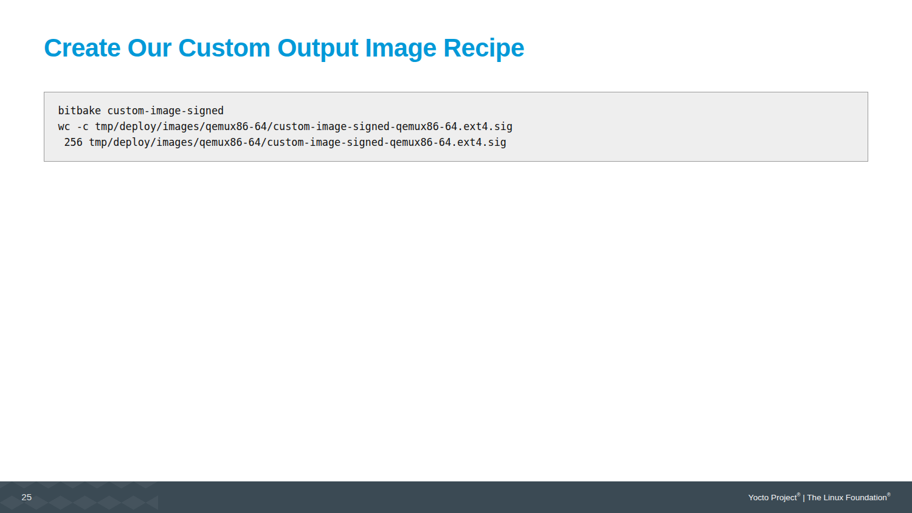Create Our Custom Output Image Recipe
bitbake custom-image-signed
wc -c tmp/deploy/images/qemux86-64/custom-image-signed-qemux86-64.ext4.sig
 256 tmp/deploy/images/qemux86-64/custom-image-signed-qemux86-64.ext4.sig
25 Yocto Project® | The Linux Foundation®